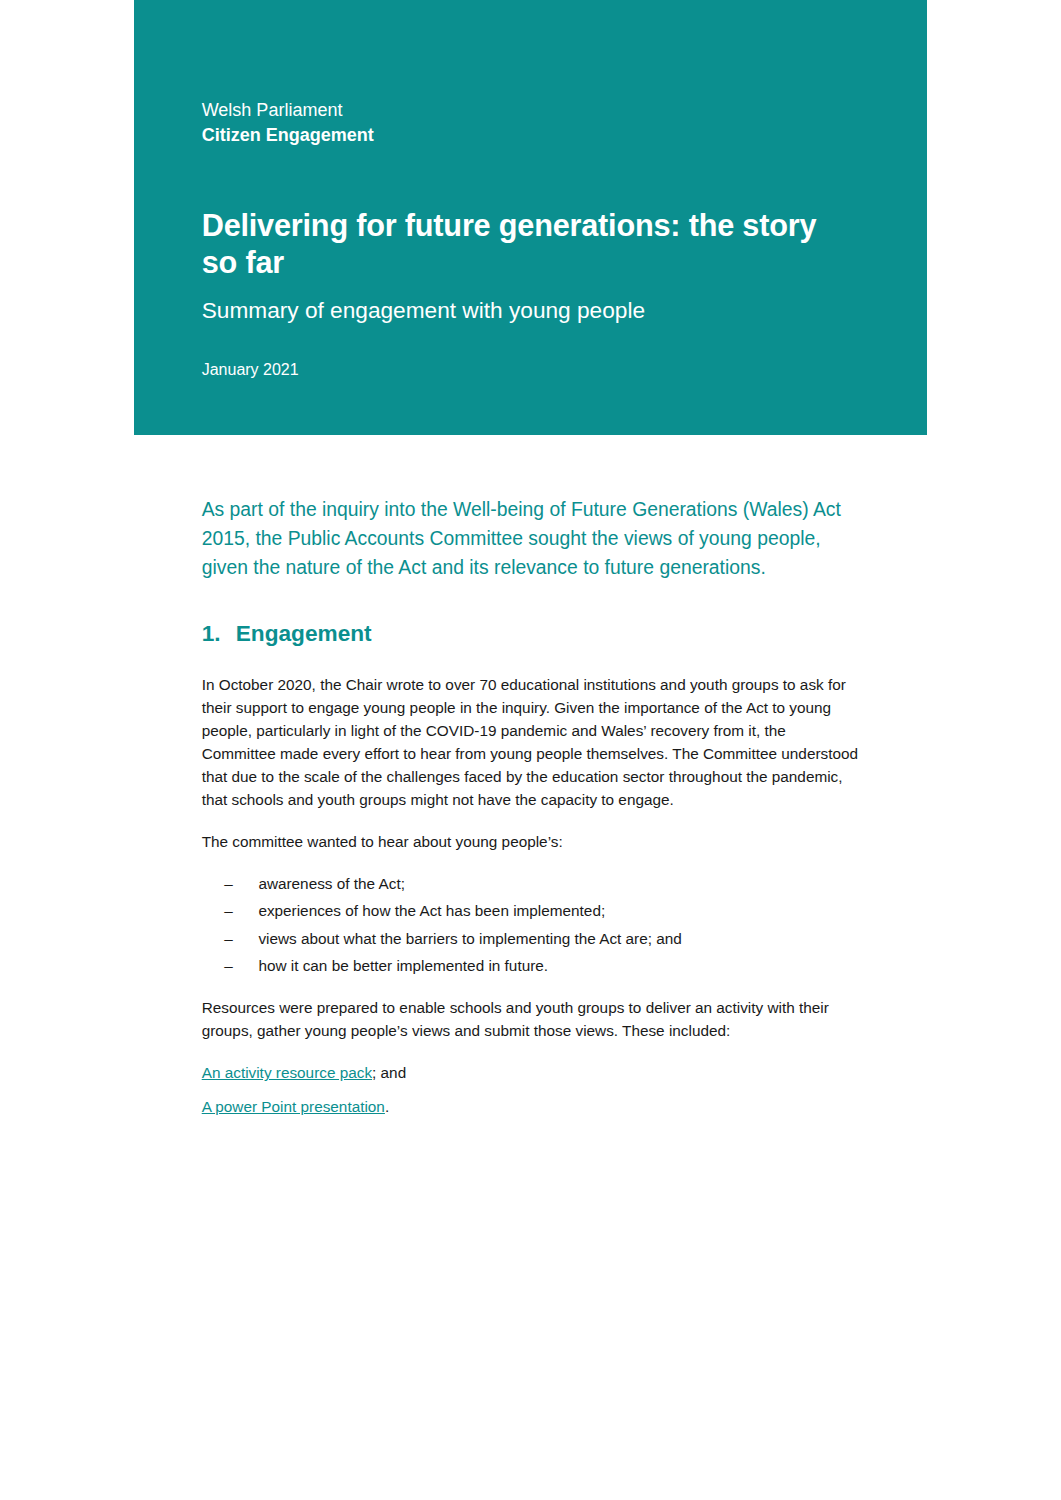Welsh Parliament
Citizen Engagement
Delivering for future generations: the story so far
Summary of engagement with young people
January 2021
As part of the inquiry into the Well-being of Future Generations (Wales) Act 2015, the Public Accounts Committee sought the views of young people, given the nature of the Act and its relevance to future generations.
1. Engagement
In October 2020, the Chair wrote to over 70 educational institutions and youth groups to ask for their support to engage young people in the inquiry. Given the importance of the Act to young people, particularly in light of the COVID-19 pandemic and Wales’ recovery from it, the Committee made every effort to hear from young people themselves. The Committee understood that due to the scale of the challenges faced by the education sector throughout the pandemic, that schools and youth groups might not have the capacity to engage.
The committee wanted to hear about young people’s:
awareness of the Act;
experiences of how the Act has been implemented;
views about what the barriers to implementing the Act are; and
how it can be better implemented in future.
Resources were prepared to enable schools and youth groups to deliver an activity with their groups, gather young people’s views and submit those views. These included:
An activity resource pack; and
A power Point presentation.